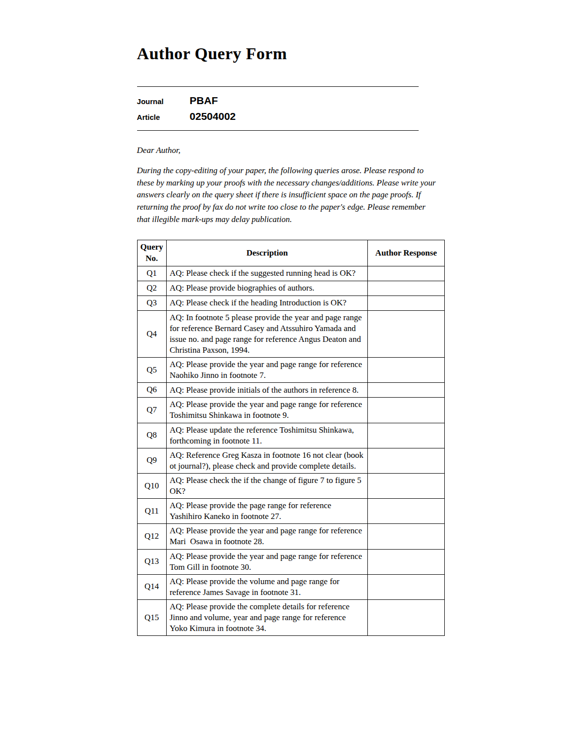Author Query Form
| Journal | PBAF |
| Article | 02504002 |
Dear Author,
During the copy-editing of your paper, the following queries arose. Please respond to these by marking up your proofs with the necessary changes/additions. Please write your answers clearly on the query sheet if there is insufficient space on the page proofs. If returning the proof by fax do not write too close to the paper's edge. Please remember that illegible mark-ups may delay publication.
| Query No. | Description | Author Response |
| --- | --- | --- |
| Q1 | AQ: Please check if the suggested running head is OK? | |
| Q2 | AQ: Please provide biographies of authors. | |
| Q3 | AQ: Please check if the heading Introduction is OK? | |
| Q4 | AQ: In footnote 5 please provide the year and page range for reference Bernard Casey and Atssuhiro Yamada and issue no. and page range for reference Angus Deaton and Christina Paxson, 1994. | |
| Q5 | AQ: Please provide the year and page range for reference Naohiko Jinno in footnote 7. | |
| Q6 | AQ: Please provide initials of the authors in reference 8. | |
| Q7 | AQ: Please provide the year and page range for reference Toshimitsu Shinkawa in footnote 9. | |
| Q8 | AQ: Please update the reference Toshimitsu Shinkawa, forthcoming in footnote 11. | |
| Q9 | AQ: Reference Greg Kasza in footnote 16 not clear (book ot journal?), please check and provide complete details. | |
| Q10 | AQ: Please check the if the change of figure 7 to figure 5 OK? | |
| Q11 | AQ: Please provide the page range for reference Yashihiro Kaneko in footnote 27. | |
| Q12 | AQ: Please provide the year and page range for reference Mari Osawa in footnote 28. | |
| Q13 | AQ: Please provide the year and page range for reference Tom Gill in footnote 30. | |
| Q14 | AQ: Please provide the volume and page range for reference James Savage in footnote 31. | |
| Q15 | AQ: Please provide the complete details for reference Jinno and volume, year and page range for reference Yoko Kimura in footnote 34. | |